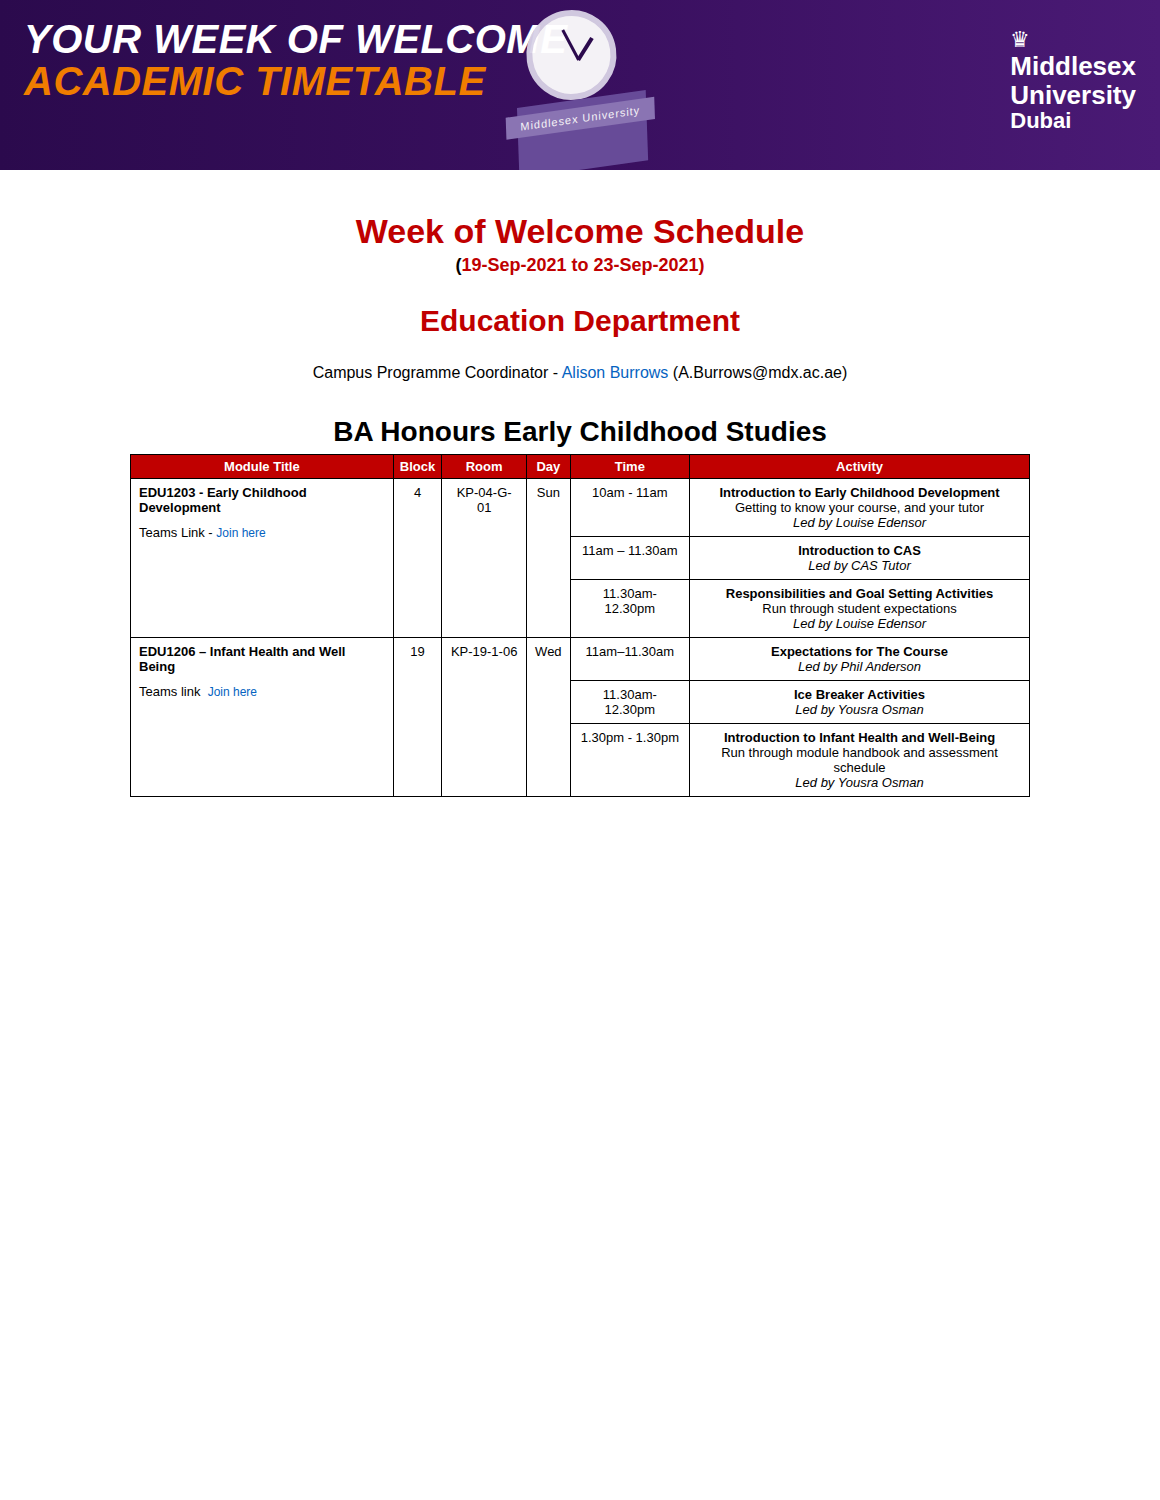YOUR WEEK OF WELCOME
ACADEMIC TIMETABLE
Middlesex University
♛
Middlesex
University
Dubai
Week of Welcome Schedule
(19-Sep-2021 to 23-Sep-2021)
Education Department
Campus Programme Coordinator - Alison Burrows (A.Burrows@mdx.ac.ae)
BA Honours Early Childhood Studies
| Module Title | Block | Room | Day | Time | Activity |
| --- | --- | --- | --- | --- | --- |
| EDU1203 - Early Childhood Development Teams Link - Join here | 4 | KP-04-G-01 | Sun | 10am - 11am | Introduction to Early Childhood Development Getting to know your course, and your tutor Led by Louise Edensor |
| 11am – 11.30am | Introduction to CAS Led by CAS Tutor |
| 11.30am-12.30pm | Responsibilities and Goal Setting Activities Run through student expectations Led by Louise Edensor |
| EDU1206 – Infant Health and Well Being Teams link Join here | 19 | KP-19-1-06 | Wed | 11am–11.30am | Expectations for The Course Led by Phil Anderson |
| 11.30am-12.30pm | Ice Breaker Activities Led by Yousra Osman |
| 1.30pm - 1.30pm | Introduction to Infant Health and Well-Being Run through module handbook and assessment schedule Led by Yousra Osman |